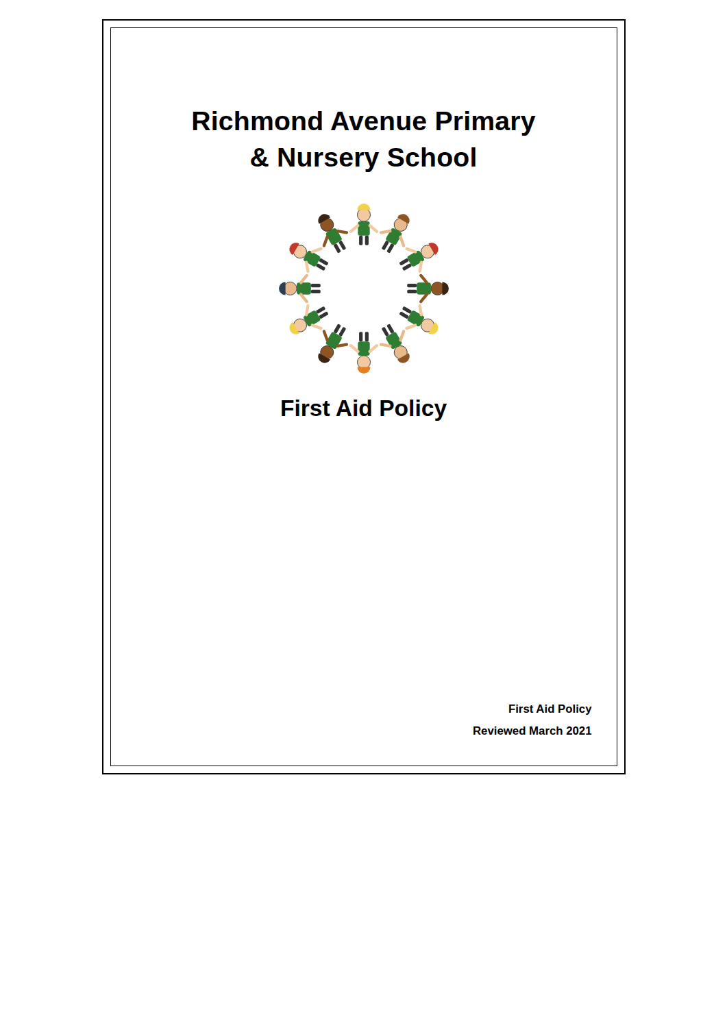Richmond Avenue Primary
& Nursery School
School logo: a ring of children holding hands
First Aid Policy
First Aid Policy
Reviewed March 2021